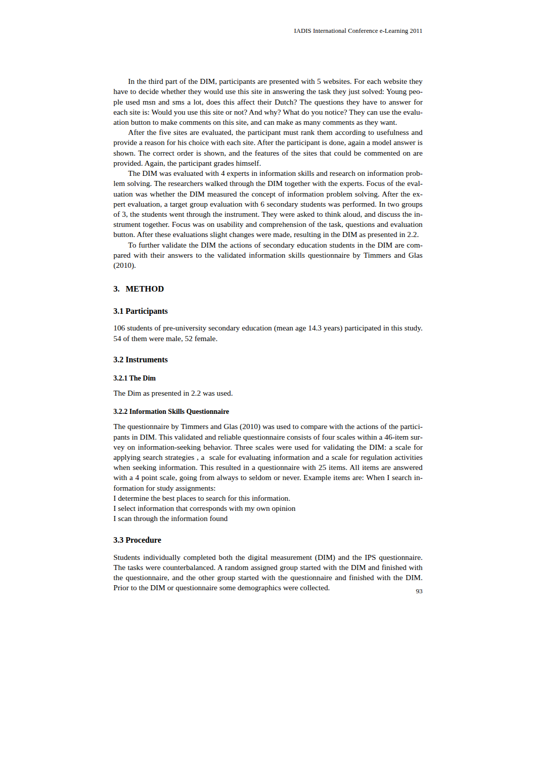IADIS International Conference e-Learning 2011
In the third part of the DIM, participants are presented with 5 websites. For each website they have to decide whether they would use this site in answering the task they just solved: Young people used msn and sms a lot, does this affect their Dutch? The questions they have to answer for each site is: Would you use this site or not? And why? What do you notice? They can use the evaluation button to make comments on this site, and can make as many comments as they want.
After the five sites are evaluated, the participant must rank them according to usefulness and provide a reason for his choice with each site. After the participant is done, again a model answer is shown. The correct order is shown, and the features of the sites that could be commented on are provided. Again, the participant grades himself.
The DIM was evaluated with 4 experts in information skills and research on information problem solving. The researchers walked through the DIM together with the experts. Focus of the evaluation was whether the DIM measured the concept of information problem solving. After the expert evaluation, a target group evaluation with 6 secondary students was performed. In two groups of 3, the students went through the instrument. They were asked to think aloud, and discuss the instrument together. Focus was on usability and comprehension of the task, questions and evaluation button. After these evaluations slight changes were made, resulting in the DIM as presented in 2.2.
To further validate the DIM the actions of secondary education students in the DIM are compared with their answers to the validated information skills questionnaire by Timmers and Glas (2010).
3. METHOD
3.1 Participants
106 students of pre-university secondary education (mean age 14.3 years) participated in this study. 54 of them were male, 52 female.
3.2 Instruments
3.2.1 The Dim
The Dim as presented in 2.2 was used.
3.2.2 Information Skills Questionnaire
The questionnaire by Timmers and Glas (2010) was used to compare with the actions of the participants in DIM. This validated and reliable questionnaire consists of four scales within a 46-item survey on information-seeking behavior. Three scales were used for validating the DIM: a scale for applying search strategies , a scale for evaluating information and a scale for regulation activities when seeking information. This resulted in a questionnaire with 25 items. All items are answered with a 4 point scale, going from always to seldom or never. Example items are: When I search information for study assignments:
I determine the best places to search for this information.
I select information that corresponds with my own opinion
I scan through the information found
3.3 Procedure
Students individually completed both the digital measurement (DIM) and the IPS questionnaire. The tasks were counterbalanced. A random assigned group started with the DIM and finished with the questionnaire, and the other group started with the questionnaire and finished with the DIM. Prior to the DIM or questionnaire some demographics were collected.
93